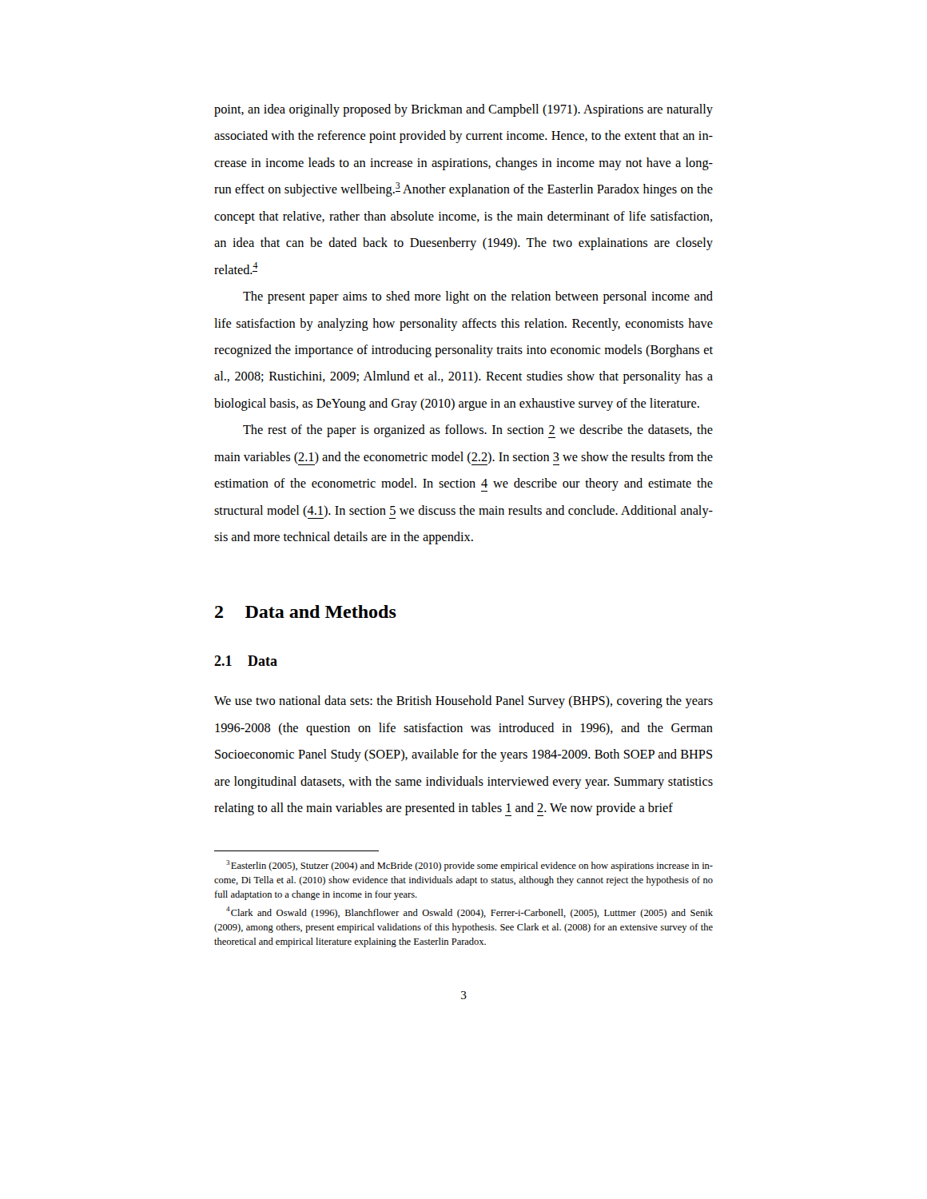point, an idea originally proposed by Brickman and Campbell (1971). Aspirations are naturally associated with the reference point provided by current income. Hence, to the extent that an increase in income leads to an increase in aspirations, changes in income may not have a long-run effect on subjective wellbeing.3 Another explanation of the Easterlin Paradox hinges on the concept that relative, rather than absolute income, is the main determinant of life satisfaction, an idea that can be dated back to Duesenberry (1949). The two explainations are closely related.4
The present paper aims to shed more light on the relation between personal income and life satisfaction by analyzing how personality affects this relation. Recently, economists have recognized the importance of introducing personality traits into economic models (Borghans et al., 2008; Rustichini, 2009; Almlund et al., 2011). Recent studies show that personality has a biological basis, as DeYoung and Gray (2010) argue in an exhaustive survey of the literature.
The rest of the paper is organized as follows. In section 2 we describe the datasets, the main variables (2.1) and the econometric model (2.2). In section 3 we show the results from the estimation of the econometric model. In section 4 we describe our theory and estimate the structural model (4.1). In section 5 we discuss the main results and conclude. Additional analysis and more technical details are in the appendix.
2 Data and Methods
2.1 Data
We use two national data sets: the British Household Panel Survey (BHPS), covering the years 1996-2008 (the question on life satisfaction was introduced in 1996), and the German Socioeconomic Panel Study (SOEP), available for the years 1984-2009. Both SOEP and BHPS are longitudinal datasets, with the same individuals interviewed every year. Summary statistics relating to all the main variables are presented in tables 1 and 2. We now provide a brief
3Easterlin (2005), Stutzer (2004) and McBride (2010) provide some empirical evidence on how aspirations increase in income, Di Tella et al. (2010) show evidence that individuals adapt to status, although they cannot reject the hypothesis of no full adaptation to a change in income in four years.
4Clark and Oswald (1996), Blanchflower and Oswald (2004), Ferrer-i-Carbonell, (2005), Luttmer (2005) and Senik (2009), among others, present empirical validations of this hypothesis. See Clark et al. (2008) for an extensive survey of the theoretical and empirical literature explaining the Easterlin Paradox.
3